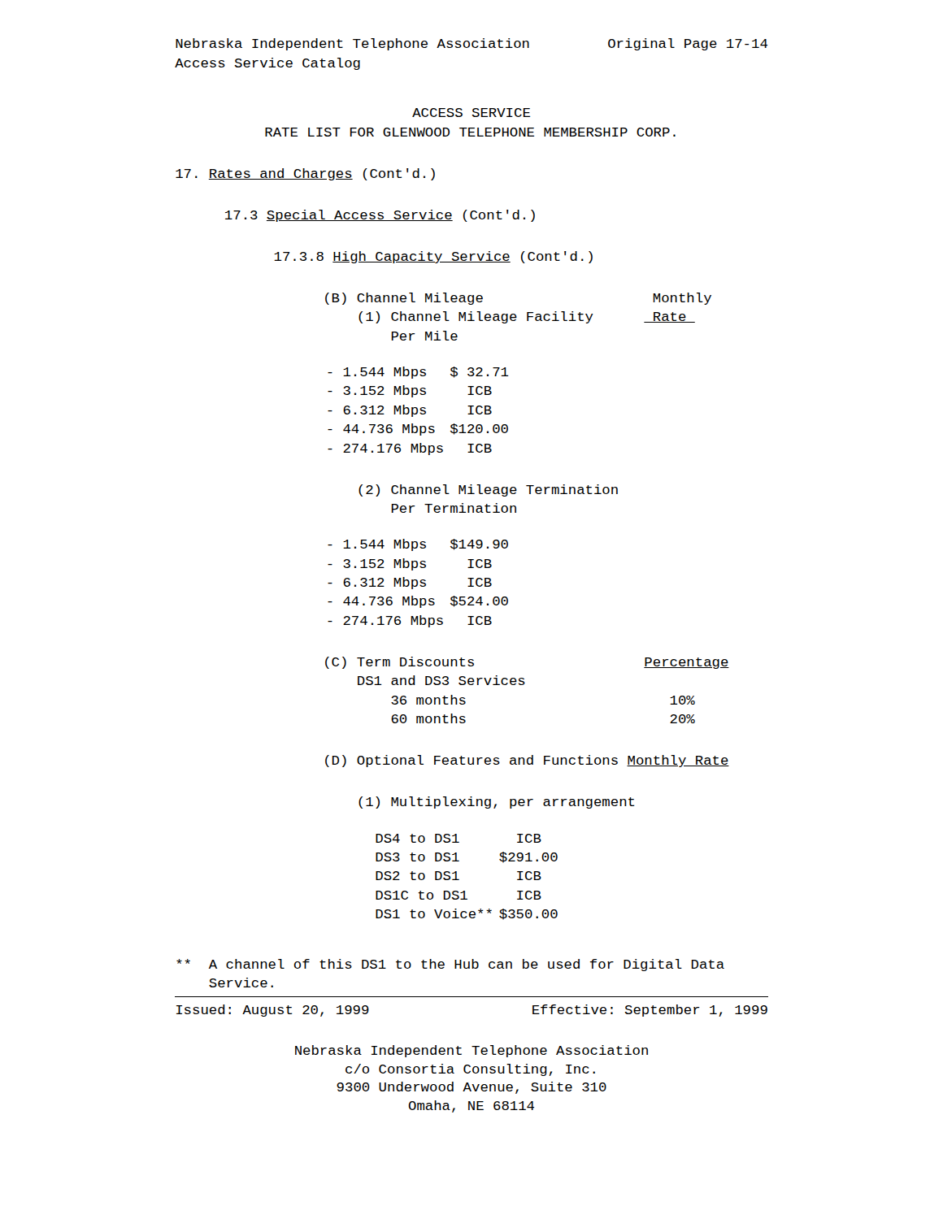Nebraska Independent Telephone Association Access Service Catalog
Original Page 17-14
ACCESS SERVICE
RATE LIST FOR GLENWOOD TELEPHONE MEMBERSHIP CORP.
17. Rates and Charges (Cont'd.)
17.3 Special Access Service (Cont'd.)
17.3.8 High Capacity Service (Cont'd.)
(B) Channel Mileage Monthly
(1) Channel Mileage Facility Rate
Per Mile
| - 1.544 Mbps | $ 32.71 |
| - 3.152 Mbps | ICB |
| - 6.312 Mbps | ICB |
| - 44.736 Mbps | $120.00 |
| - 274.176 Mbps | ICB |
(2) Channel Mileage Termination
Per Termination
| - 1.544 Mbps | $149.90 |
| - 3.152 Mbps | ICB |
| - 6.312 Mbps | ICB |
| - 44.736 Mbps | $524.00 |
| - 274.176 Mbps | ICB |
(C) Term Discounts Percentage
DS1 and DS3 Services
36 months 10%
60 months 20%
(D) Optional Features and Functions Monthly Rate
(1) Multiplexing, per arrangement
| DS4 to DS1 | ICB |
| DS3 to DS1 | $291.00 |
| DS2 to DS1 | ICB |
| DS1C to DS1 | ICB |
| DS1 to Voice** | $350.00 |
** A channel of this DS1 to the Hub can be used for Digital Data
Service.
Issued: August 20, 1999 Effective: September 1, 1999
Nebraska Independent Telephone Association
c/o Consortia Consulting, Inc.
9300 Underwood Avenue, Suite 310
Omaha, NE 68114